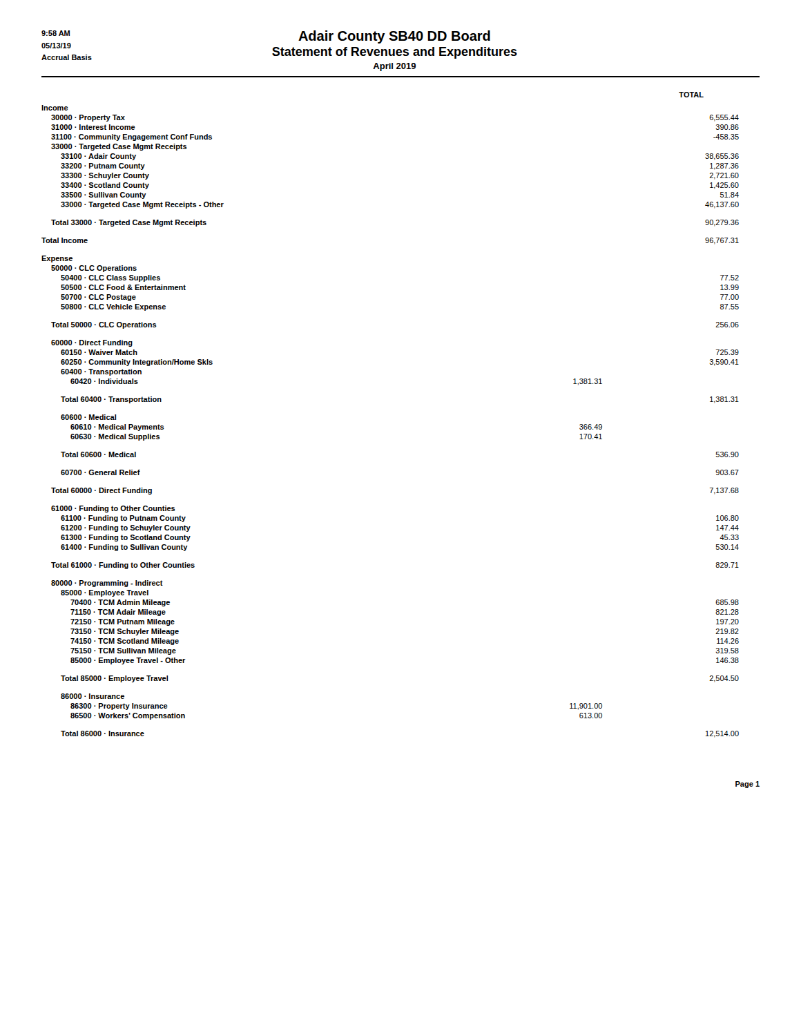9:58 AM
05/13/19
Accrual Basis
Adair County SB40 DD Board
Statement of Revenues and Expenditures
April 2019
| | | TOTAL |
| Income | | |
| 30000 · Property Tax | | 6,555.44 |
| 31000 · Interest Income | | 390.86 |
| 31100 · Community Engagement Conf Funds | | -458.35 |
| 33000 · Targeted Case Mgmt Receipts | | |
| 33100 · Adair County | | 38,655.36 |
| 33200 · Putnam County | | 1,287.36 |
| 33300 · Schuyler County | | 2,721.60 |
| 33400 · Scotland County | | 1,425.60 |
| 33500 · Sullivan County | | 51.84 |
| 33000 · Targeted Case Mgmt Receipts - Other | | 46,137.60 |
| Total 33000 · Targeted Case Mgmt Receipts | | 90,279.36 |
| Total Income | | 96,767.31 |
| Expense | | |
| 50000 · CLC Operations | | |
| 50400 · CLC Class Supplies | | 77.52 |
| 50500 · CLC Food & Entertainment | | 13.99 |
| 50700 · CLC Postage | | 77.00 |
| 50800 · CLC Vehicle Expense | | 87.55 |
| Total 50000 · CLC Operations | | 256.06 |
| 60000 · Direct Funding | | |
| 60150 · Waiver Match | | 725.39 |
| 60250 · Community Integration/Home Skls | | 3,590.41 |
| 60400 · Transportation | | |
| 60420 · Individuals | 1,381.31 | |
| Total 60400 · Transportation | | 1,381.31 |
| 60600 · Medical | | |
| 60610 · Medical Payments | 366.49 | |
| 60630 · Medical Supplies | 170.41 | |
| Total 60600 · Medical | | 536.90 |
| 60700 · General Relief | | 903.67 |
| Total 60000 · Direct Funding | | 7,137.68 |
| 61000 · Funding to Other Counties | | |
| 61100 · Funding to Putnam County | | 106.80 |
| 61200 · Funding to Schuyler County | | 147.44 |
| 61300 · Funding to Scotland County | | 45.33 |
| 61400 · Funding to Sullivan County | | 530.14 |
| Total 61000 · Funding to Other Counties | | 829.71 |
| 80000 · Programming - Indirect | | |
| 85000 · Employee Travel | | |
| 70400 · TCM Admin Mileage | | 685.98 |
| 71150 · TCM Adair Mileage | | 821.28 |
| 72150 · TCM Putnam Mileage | | 197.20 |
| 73150 · TCM Schuyler Mileage | | 219.82 |
| 74150 · TCM Scotland Mileage | | 114.26 |
| 75150 · TCM Sullivan Mileage | | 319.58 |
| 85000 · Employee Travel - Other | | 146.38 |
| Total 85000 · Employee Travel | | 2,504.50 |
| 86000 · Insurance | | |
| 86300 · Property Insurance | 11,901.00 | |
| 86500 · Workers' Compensation | 613.00 | |
| Total 86000 · Insurance | | 12,514.00 |
Page 1